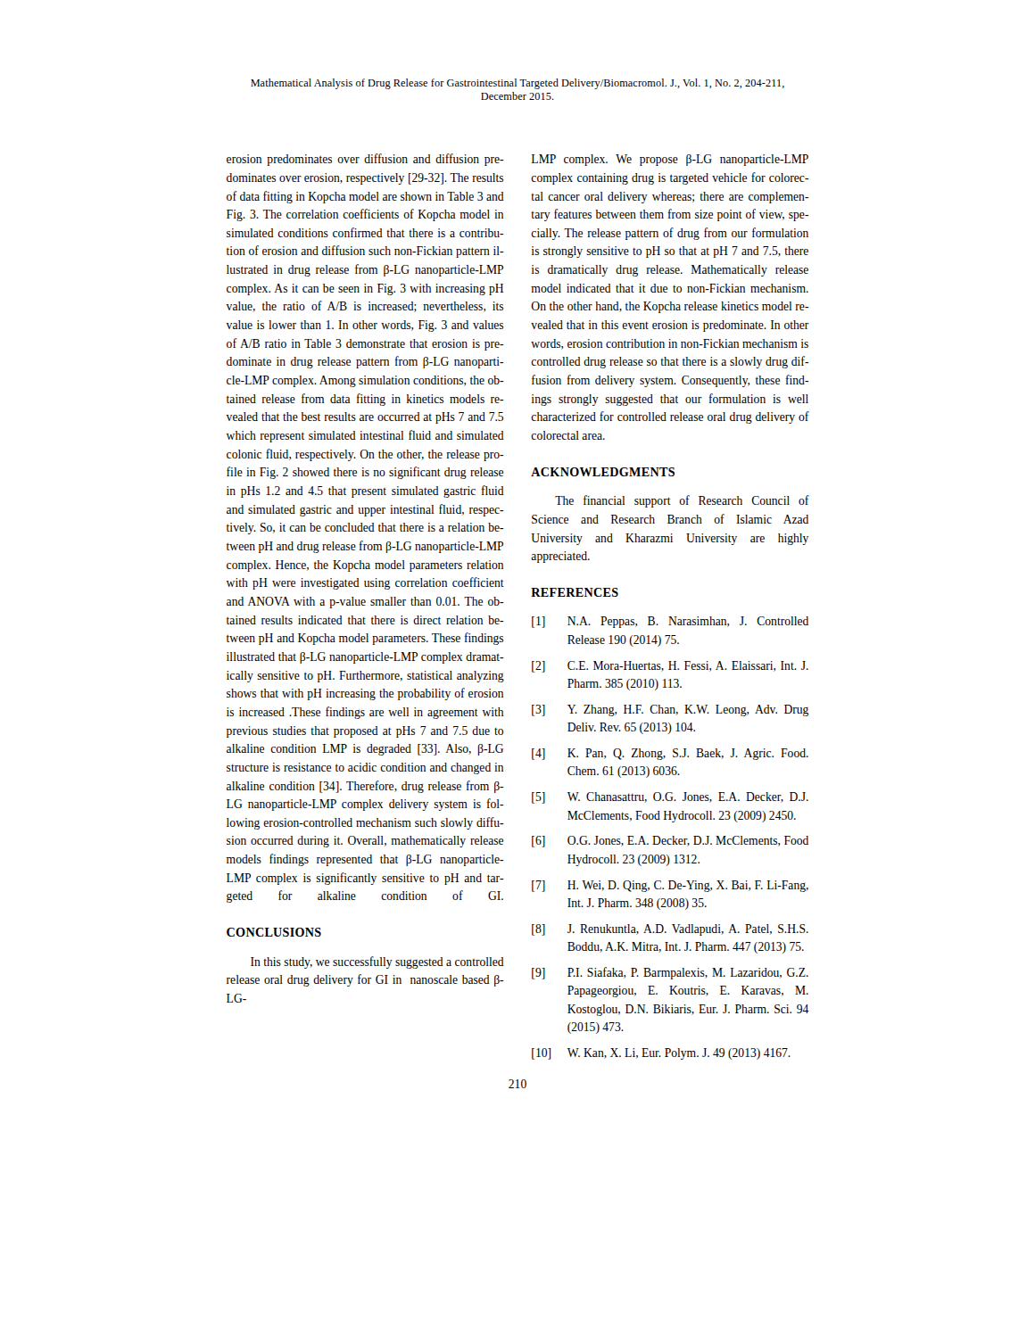Mathematical Analysis of Drug Release for Gastrointestinal Targeted Delivery/Biomacromol. J., Vol. 1, No. 2, 204-211, December 2015.
erosion predominates over diffusion and diffusion predominates over erosion, respectively [29-32]. The results of data fitting in Kopcha model are shown in Table 3 and Fig. 3. The correlation coefficients of Kopcha model in simulated conditions confirmed that there is a contribution of erosion and diffusion such non-Fickian pattern illustrated in drug release from β-LG nanoparticle-LMP complex. As it can be seen in Fig. 3 with increasing pH value, the ratio of A/B is increased; nevertheless, its value is lower than 1. In other words, Fig. 3 and values of A/B ratio in Table 3 demonstrate that erosion is predominate in drug release pattern from β-LG nanoparticle-LMP complex. Among simulation conditions, the obtained release from data fitting in kinetics models revealed that the best results are occurred at pHs 7 and 7.5 which represent simulated intestinal fluid and simulated colonic fluid, respectively. On the other, the release profile in Fig. 2 showed there is no significant drug release in pHs 1.2 and 4.5 that present simulated gastric fluid and simulated gastric and upper intestinal fluid, respectively. So, it can be concluded that there is a relation between pH and drug release from β-LG nanoparticle-LMP complex. Hence, the Kopcha model parameters relation with pH were investigated using correlation coefficient and ANOVA with a p-value smaller than 0.01. The obtained results indicated that there is direct relation between pH and Kopcha model parameters. These findings illustrated that β-LG nanoparticle-LMP complex dramatically sensitive to pH. Furthermore, statistical analyzing shows that with pH increasing the probability of erosion is increased .These findings are well in agreement with previous studies that proposed at pHs 7 and 7.5 due to alkaline condition LMP is degraded [33]. Also, β-LG structure is resistance to acidic condition and changed in alkaline condition [34]. Therefore, drug release from β-LG nanoparticle-LMP complex delivery system is following erosion-controlled mechanism such slowly diffusion occurred during it. Overall, mathematically release models findings represented that β-LG nanoparticle-LMP complex is significantly sensitive to pH and targeted for alkaline condition of GI.
CONCLUSIONS
In this study, we successfully suggested a controlled release oral drug delivery for GI in nanoscale based β-LG-
LMP complex. We propose β-LG nanoparticle-LMP complex containing drug is targeted vehicle for colorectal cancer oral delivery whereas; there are complementary features between them from size point of view, specially. The release pattern of drug from our formulation is strongly sensitive to pH so that at pH 7 and 7.5, there is dramatically drug release. Mathematically release model indicated that it due to non-Fickian mechanism. On the other hand, the Kopcha release kinetics model revealed that in this event erosion is predominate. In other words, erosion contribution in non-Fickian mechanism is controlled drug release so that there is a slowly drug diffusion from delivery system. Consequently, these findings strongly suggested that our formulation is well characterized for controlled release oral drug delivery of colorectal area.
ACKNOWLEDGMENTS
The financial support of Research Council of Science and Research Branch of Islamic Azad University and Kharazmi University are highly appreciated.
REFERENCES
[1] N.A. Peppas, B. Narasimhan, J. Controlled Release 190 (2014) 75.
[2] C.E. Mora-Huertas, H. Fessi, A. Elaissari, Int. J. Pharm. 385 (2010) 113.
[3] Y. Zhang, H.F. Chan, K.W. Leong, Adv. Drug Deliv. Rev. 65 (2013) 104.
[4] K. Pan, Q. Zhong, S.J. Baek, J. Agric. Food. Chem. 61 (2013) 6036.
[5] W. Chanasattru, O.G. Jones, E.A. Decker, D.J. McClements, Food Hydrocoll. 23 (2009) 2450.
[6] O.G. Jones, E.A. Decker, D.J. McClements, Food Hydrocoll. 23 (2009) 1312.
[7] H. Wei, D. Qing, C. De-Ying, X. Bai, F. Li-Fang, Int. J. Pharm. 348 (2008) 35.
[8] J. Renukuntla, A.D. Vadlapudi, A. Patel, S.H.S. Boddu, A.K. Mitra, Int. J. Pharm. 447 (2013) 75.
[9] P.I. Siafaka, P. Barmpalexis, M. Lazaridou, G.Z. Papageorgiou, E. Koutris, E. Karavas, M. Kostoglou, D.N. Bikiaris, Eur. J. Pharm. Sci. 94 (2015) 473.
[10] W. Kan, X. Li, Eur. Polym. J. 49 (2013) 4167.
210